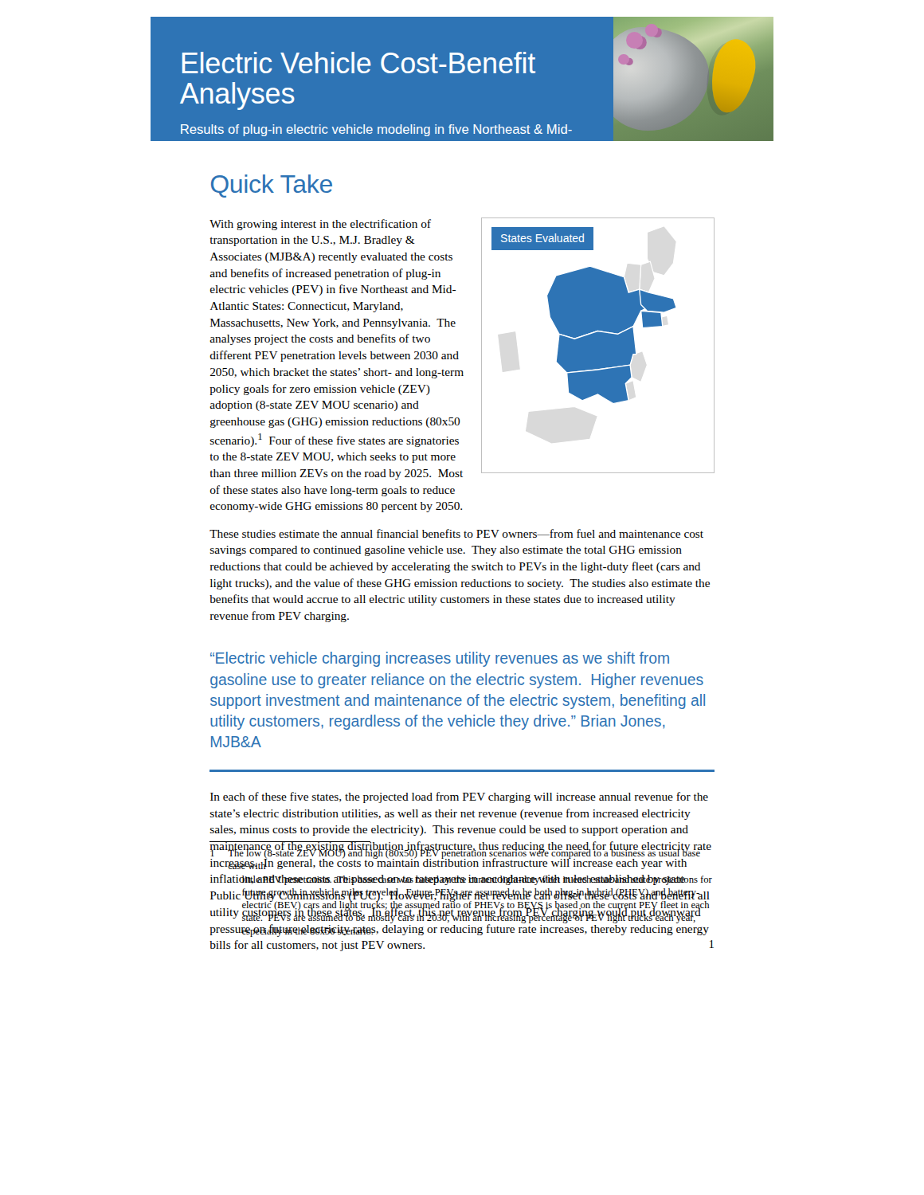Electric Vehicle Cost-Benefit Analyses
Results of plug-in electric vehicle modeling in five Northeast & Mid-Atlantic states
Quick Take
States Evaluated
With growing interest in the electrification of transportation in the U.S., M.J. Bradley & Associates (MJB&A) recently evaluated the costs and benefits of increased penetration of plug-in electric vehicles (PEV) in five Northeast and Mid-Atlantic States: Connecticut, Maryland, Massachusetts, New York, and Pennsylvania. The analyses project the costs and benefits of two different PEV penetration levels between 2030 and 2050, which bracket the states’ short- and long-term policy goals for zero emission vehicle (ZEV) adoption (8-state ZEV MOU scenario) and greenhouse gas (GHG) emission reductions (80x50 scenario).1 Four of these five states are signatories to the 8-state ZEV MOU, which seeks to put more than three million ZEVs on the road by 2025. Most of these states also have long-term goals to reduce economy-wide GHG emissions 80 percent by 2050.
These studies estimate the annual financial benefits to PEV owners—from fuel and maintenance cost savings compared to continued gasoline vehicle use. They also estimate the total GHG emission reductions that could be achieved by accelerating the switch to PEVs in the light-duty fleet (cars and light trucks), and the value of these GHG emission reductions to society. The studies also estimate the benefits that would accrue to all electric utility customers in these states due to increased utility revenue from PEV charging.
“Electric vehicle charging increases utility revenues as we shift from gasoline use to greater reliance on the electric system. Higher revenues support investment and maintenance of the electric system, benefiting all utility customers, regardless of the vehicle they drive.” Brian Jones, MJB&A
In each of these five states, the projected load from PEV charging will increase annual revenue for the state’s electric distribution utilities, as well as their net revenue (revenue from increased electricity sales, minus costs to provide the electricity). This revenue could be used to support operation and maintenance of the existing distribution infrastructure, thus reducing the need for future electricity rate increases. In general, the costs to maintain distribution infrastructure will increase each year with inflation, and these costs are passed on to ratepayers in accordance with rules established by state Public Utility Commissions (PUC). However, higher net revenue can offset these costs and benefit all utility customers in these states. In effect, this net revenue from PEV charging would put downward pressure on future electricity rates, delaying or reducing future rate increases, thereby reducing energy bills for all customers, not just PEV owners.
1
The low (8-state ZEV MOU) and high (80x50) PEV penetration scenarios were compared to a business as usual base case with
little PEV penetration. This base case was based on the current light-duty fleet in each state and state projections for future growth in vehicle miles traveled. Future PEVs are assumed to be both plug-in hybrid (PHEV) and battery-electric (BEV) cars and light trucks; the assumed ratio of PHEVs to BEVS is based on the current PEV fleet in each state. PEVs are assumed to be mostly cars in 2030, with an increasing percentage of PEV light trucks each year, especially in the 80x50 scenario.
1